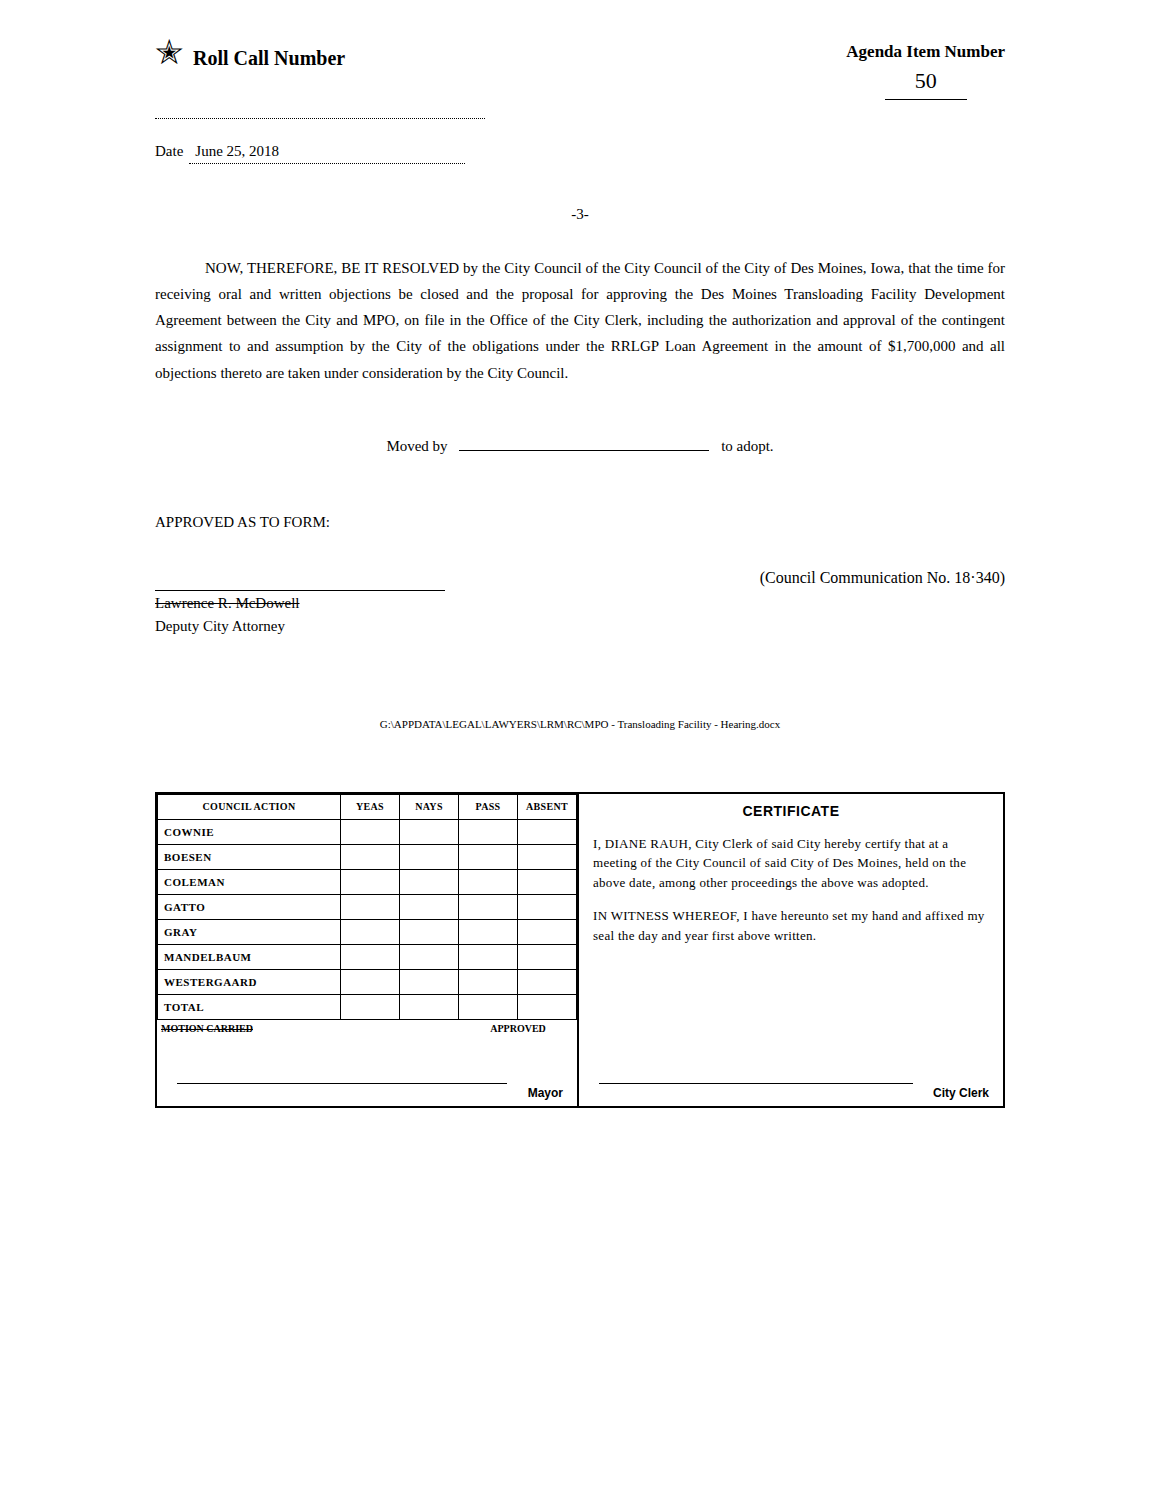✭ Roll Call Number
Agenda Item Number
50
Date June 25, 2018
-3-
NOW, THEREFORE, BE IT RESOLVED by the City Council of the City Council of the City of Des Moines, Iowa, that the time for receiving oral and written objections be closed and the proposal for approving the Des Moines Transloading Facility Development Agreement between the City and MPO, on file in the Office of the City Clerk, including the authorization and approval of the contingent assignment to and assumption by the City of the obligations under the RRLGP Loan Agreement in the amount of $1,700,000 and all objections thereto are taken under consideration by the City Council.
Moved by to adopt.
APPROVED AS TO FORM:
  
Lawrence R. McDowell
Deputy City Attorney
(Council Communication No. 18·340)
G:\APPDATA\LEGAL\LAWYERS\LRM\RC\MPO - Transloading Facility - Hearing.docx
| COUNCIL ACTION | YEAS | NAYS | PASS | ABSENT |
| --- | --- | --- | --- | --- |
| COWNIE | | | | |
| BOESEN | | | | |
| COLEMAN | | | | |
| GATTO | | | | |
| GRAY | | | | |
| MANDELBAUM | | | | |
| WESTERGAARD | | | | |
| TOTAL | | | | |
MOTION CARRIED APPROVED
CERTIFICATE
I, DIANE RAUH, City Clerk of said City hereby certify that at a meeting of the City Council of said City of Des Moines, held on the above date, among other proceedings the above was adopted.
IN WITNESS WHEREOF, I have hereunto set my hand and affixed my seal the day and year first above written.
Mayor
City Clerk